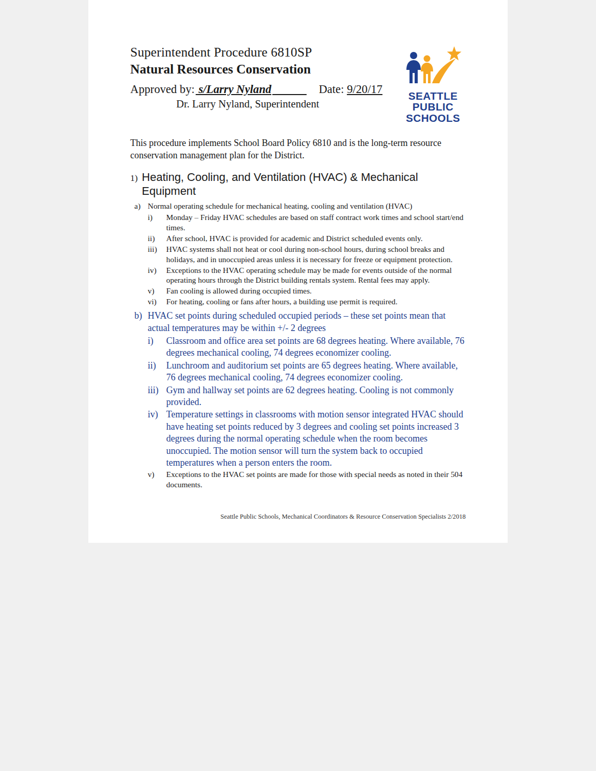Superintendent Procedure 6810SP
Natural Resources Conservation
Approved by: s/Larry Nyland Date: 9/20/17
Dr. Larry Nyland, Superintendent
SEATTLE
PUBLIC
SCHOOLS
This procedure implements School Board Policy 6810 and is the long-term resource conservation management plan for the District.
1)
Heating, Cooling, and Ventilation (HVAC) & Mechanical Equipment
Normal operating schedule for mechanical heating, cooling and ventilation (HVAC)
Monday – Friday HVAC schedules are based on staff contract work times and school start/end times.
After school, HVAC is provided for academic and District scheduled events only.
HVAC systems shall not heat or cool during non-school hours, during school breaks and holidays, and in unoccupied areas unless it is necessary for freeze or equipment protection.
Exceptions to the HVAC operating schedule may be made for events outside of the normal operating hours through the District building rentals system. Rental fees may apply.
Fan cooling is allowed during occupied times.
For heating, cooling or fans after hours, a building use permit is required.
HVAC set points during scheduled occupied periods – these set points mean that actual temperatures may be within +/- 2 degrees
Classroom and office area set points are 68 degrees heating. Where available, 76 degrees mechanical cooling, 74 degrees economizer cooling.
Lunchroom and auditorium set points are 65 degrees heating. Where available, 76 degrees mechanical cooling, 74 degrees economizer cooling.
Gym and hallway set points are 62 degrees heating. Cooling is not commonly provided.
Temperature settings in classrooms with motion sensor integrated HVAC should have heating set points reduced by 3 degrees and cooling set points increased 3 degrees during the normal operating schedule when the room becomes unoccupied. The motion sensor will turn the system back to occupied temperatures when a person enters the room.
Exceptions to the HVAC set points are made for those with special needs as noted in their 504 documents.
Seattle Public Schools, Mechanical Coordinators & Resource Conservation Specialists 2/2018